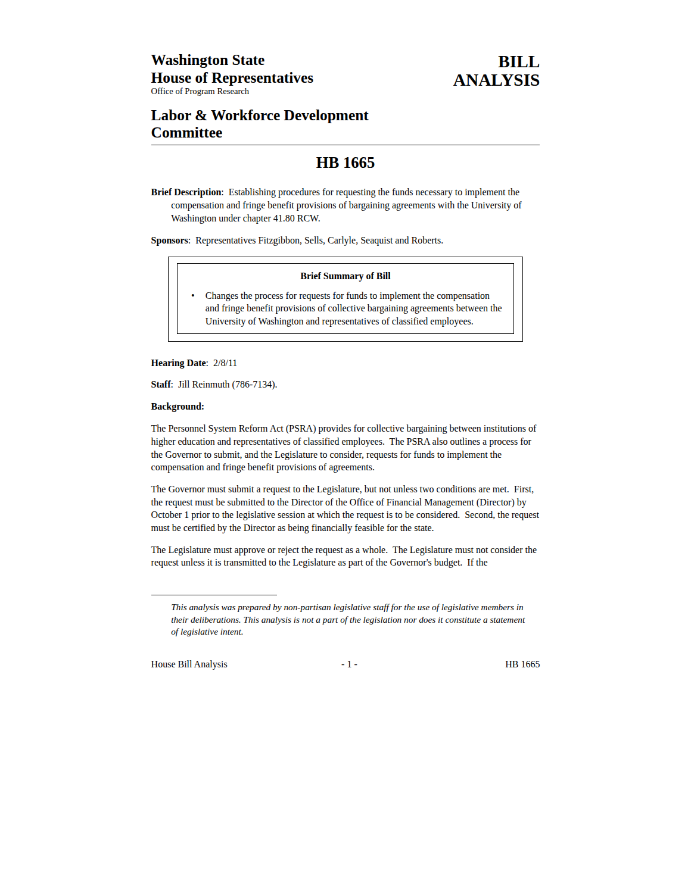Washington State
House of Representatives
Office of Program Research
BILL
ANALYSIS
Labor & Workforce Development
Committee
HB 1665
Brief Description: Establishing procedures for requesting the funds necessary to implement the compensation and fringe benefit provisions of bargaining agreements with the University of Washington under chapter 41.80 RCW.
Sponsors: Representatives Fitzgibbon, Sells, Carlyle, Seaquist and Roberts.
Brief Summary of Bill
Changes the process for requests for funds to implement the compensation and fringe benefit provisions of collective bargaining agreements between the University of Washington and representatives of classified employees.
Hearing Date: 2/8/11
Staff: Jill Reinmuth (786-7134).
Background:
The Personnel System Reform Act (PSRA) provides for collective bargaining between institutions of higher education and representatives of classified employees. The PSRA also outlines a process for the Governor to submit, and the Legislature to consider, requests for funds to implement the compensation and fringe benefit provisions of agreements.
The Governor must submit a request to the Legislature, but not unless two conditions are met. First, the request must be submitted to the Director of the Office of Financial Management (Director) by October 1 prior to the legislative session at which the request is to be considered. Second, the request must be certified by the Director as being financially feasible for the state.
The Legislature must approve or reject the request as a whole. The Legislature must not consider the request unless it is transmitted to the Legislature as part of the Governor's budget. If the
This analysis was prepared by non-partisan legislative staff for the use of legislative members in their deliberations. This analysis is not a part of the legislation nor does it constitute a statement of legislative intent.
House Bill Analysis
- 1 -
HB 1665